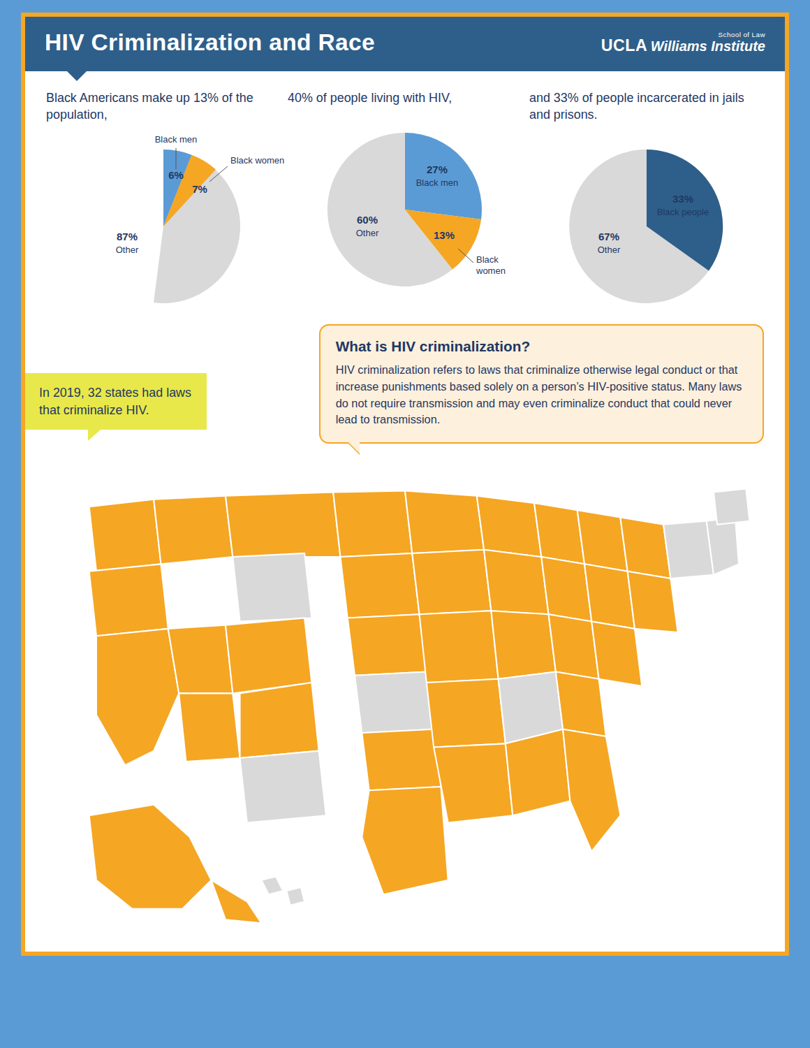HIV Criminalization and Race
School of Law UCLA Williams Institute
Black Americans make up 13% of the population,
6% 7% 87% Other Black men Black women
40% of people living with HIV,
27% Black men 13% 60% Other Black women
and 33% of people incarcerated in jails and prisons.
33% Black people 67% Other
What is HIV criminalization?
HIV criminalization refers to laws that criminalize otherwise legal conduct or that increase punishments based solely on a person’s HIV-positive status. Many laws do not require transmission and may even criminalize conduct that could never lead to transmission.
In 2019, 32 states had laws that criminalize HIV.